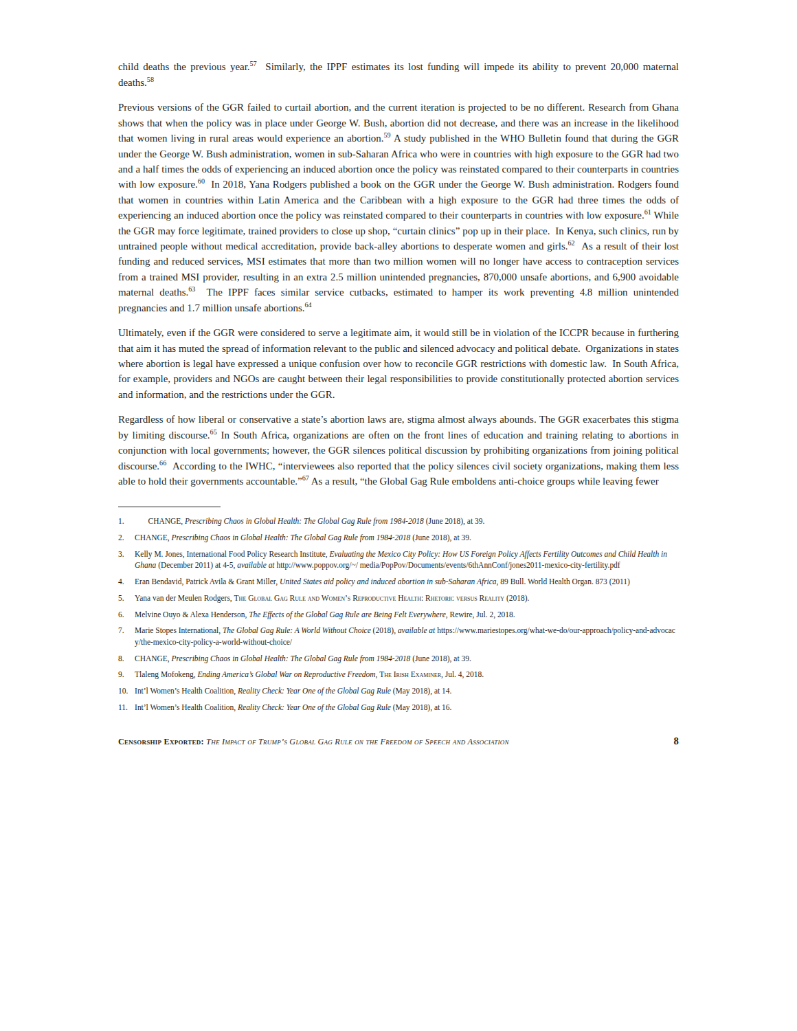child deaths the previous year.57 Similarly, the IPPF estimates its lost funding will impede its ability to prevent 20,000 maternal deaths.58
Previous versions of the GGR failed to curtail abortion, and the current iteration is projected to be no different. Research from Ghana shows that when the policy was in place under George W. Bush, abortion did not decrease, and there was an increase in the likelihood that women living in rural areas would experience an abortion.59 A study published in the WHO Bulletin found that during the GGR under the George W. Bush administration, women in sub-Saharan Africa who were in countries with high exposure to the GGR had two and a half times the odds of experiencing an induced abortion once the policy was reinstated compared to their counterparts in countries with low exposure.60 In 2018, Yana Rodgers published a book on the GGR under the George W. Bush administration. Rodgers found that women in countries within Latin America and the Caribbean with a high exposure to the GGR had three times the odds of experiencing an induced abortion once the policy was reinstated compared to their counterparts in countries with low exposure.61 While the GGR may force legitimate, trained providers to close up shop, “curtain clinics” pop up in their place. In Kenya, such clinics, run by untrained people without medical accreditation, provide back-alley abortions to desperate women and girls.62 As a result of their lost funding and reduced services, MSI estimates that more than two million women will no longer have access to contraception services from a trained MSI provider, resulting in an extra 2.5 million unintended pregnancies, 870,000 unsafe abortions, and 6,900 avoidable maternal deaths.63 The IPPF faces similar service cutbacks, estimated to hamper its work preventing 4.8 million unintended pregnancies and 1.7 million unsafe abortions.64
Ultimately, even if the GGR were considered to serve a legitimate aim, it would still be in violation of the ICCPR because in furthering that aim it has muted the spread of information relevant to the public and silenced advocacy and political debate. Organizations in states where abortion is legal have expressed a unique confusion over how to reconcile GGR restrictions with domestic law. In South Africa, for example, providers and NGOs are caught between their legal responsibilities to provide constitutionally protected abortion services and information, and the restrictions under the GGR.
Regardless of how liberal or conservative a state’s abortion laws are, stigma almost always abounds. The GGR exacerbates this stigma by limiting discourse.65 In South Africa, organizations are often on the front lines of education and training relating to abortions in conjunction with local governments; however, the GGR silences political discussion by prohibiting organizations from joining political discourse.66 According to the IWHC, “interviewees also reported that the policy silences civil society organizations, making them less able to hold their governments accountable.”67 As a result, “the Global Gag Rule emboldens anti-choice groups while leaving fewer
CHANGE, Prescribing Chaos in Global Health: The Global Gag Rule from 1984-2018 (June 2018), at 39.
CHANGE, Prescribing Chaos in Global Health: The Global Gag Rule from 1984-2018 (June 2018), at 39.
Kelly M. Jones, International Food Policy Research Institute, Evaluating the Mexico City Policy: How US Foreign Policy Affects Fertility Outcomes and Child Health in Ghana (December 2011) at 4-5, available at http://www.poppov.org/~/ media/PopPov/Documents/events/6thAnnConf/jones2011-mexico-city-fertility.pdf
Eran Bendavid, Patrick Avila & Grant Miller, United States aid policy and induced abortion in sub-Saharan Africa, 89 Bull. World Health Organ. 873 (2011)
Yana van der Meulen Rodgers, The Global Gag Rule and Women’s Reproductive Health: Rhetoric versus Reality (2018).
Melvine Ouyo & Alexa Henderson, The Effects of the Global Gag Rule are Being Felt Everywhere, Rewire, Jul. 2, 2018.
Marie Stopes International, The Global Gag Rule: A World Without Choice (2018), available at https://www.mariestopes.org/what-we-do/our-approach/policy-and-advocacy/the-mexico-city-policy-a-world-without-choice/
CHANGE, Prescribing Chaos in Global Health: The Global Gag Rule from 1984-2018 (June 2018), at 39.
Tlaleng Mofokeng, Ending America’s Global War on Reproductive Freedom, The Irish Examiner, Jul. 4, 2018.
Int’l Women’s Health Coalition, Reality Check: Year One of the Global Gag Rule (May 2018), at 14.
Int’l Women’s Health Coalition, Reality Check: Year One of the Global Gag Rule (May 2018), at 16.
Censorship Exported: The Impact of Trump’s Global Gag Rule on the Freedom of Speech and Association 8